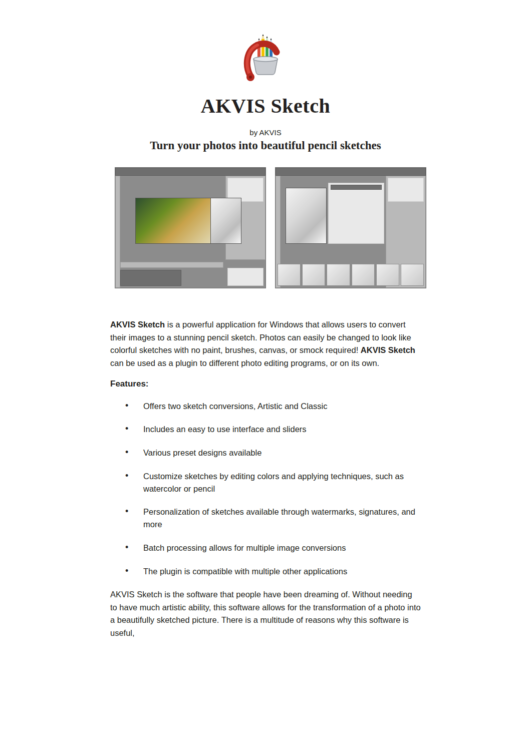AKVIS Sketch
by AKVIS
Turn your photos into beautiful pencil sketches
AKVIS Sketch is a powerful application for Windows that allows users to convert their images to a stunning pencil sketch. Photos can easily be changed to look like colorful sketches with no paint, brushes, canvas, or smock required! AKVIS Sketch can be used as a plugin to different photo editing programs, or on its own.
Features:
Offers two sketch conversions, Artistic and Classic
Includes an easy to use interface and sliders
Various preset designs available
Customize sketches by editing colors and applying techniques, such as watercolor or pencil
Personalization of sketches available through watermarks, signatures, and more
Batch processing allows for multiple image conversions
The plugin is compatible with multiple other applications
AKVIS Sketch is the software that people have been dreaming of. Without needing to have much artistic ability, this software allows for the transformation of a photo into a beautifully sketched picture. There is a multitude of reasons why this software is useful,